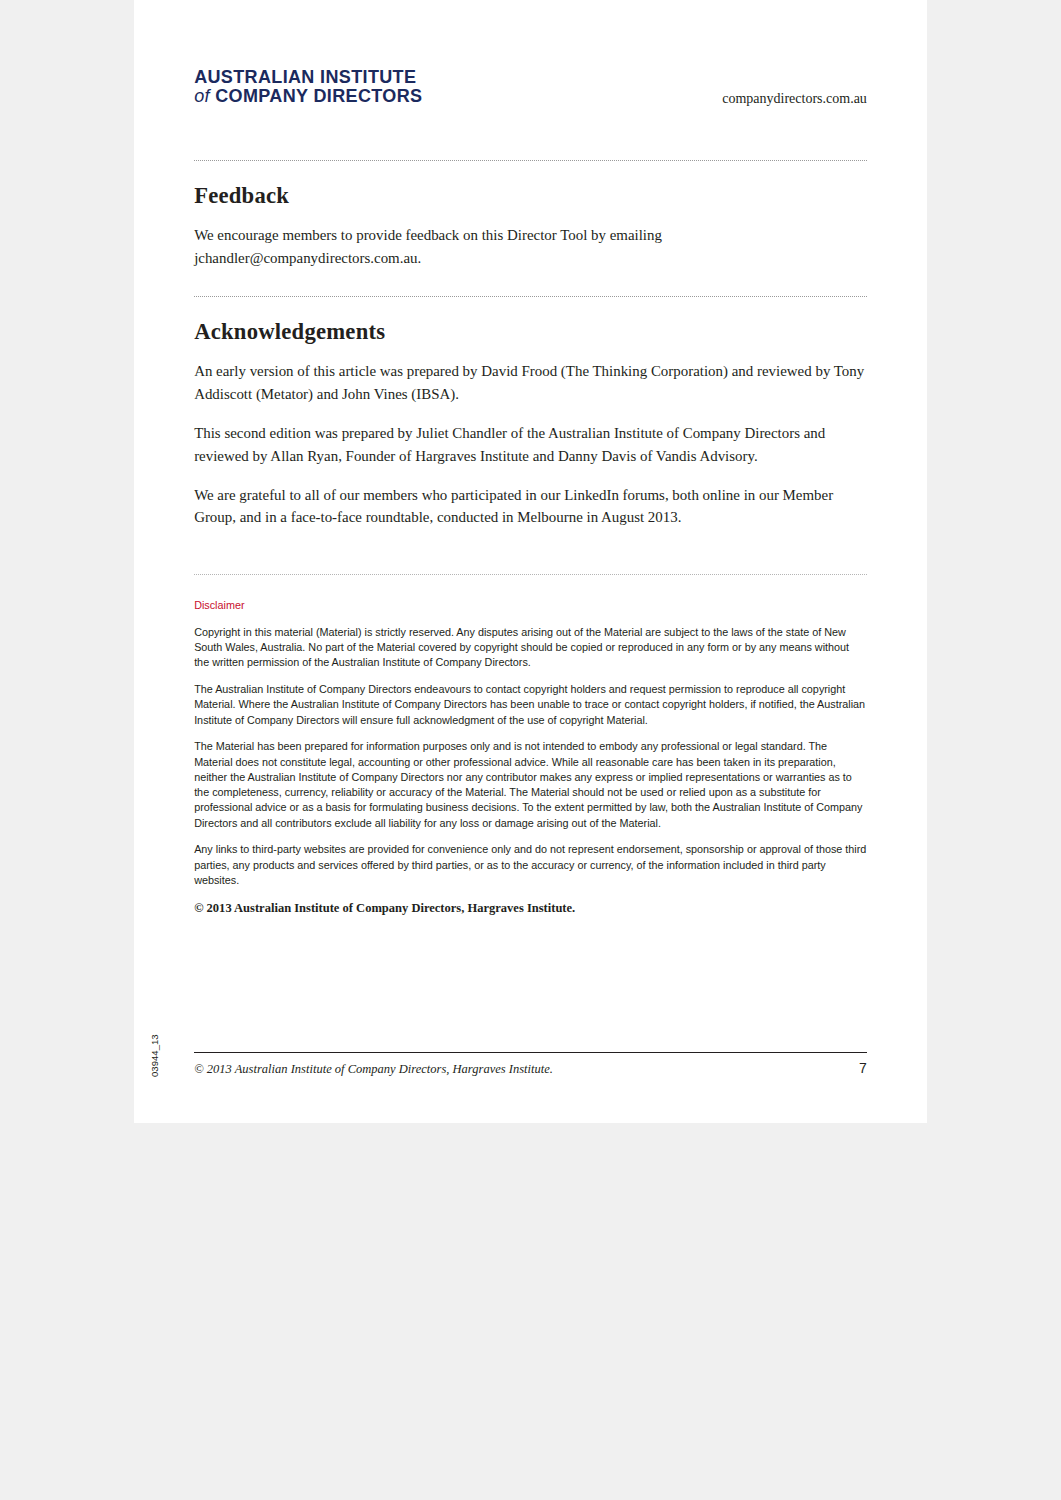AUSTRALIAN INSTITUTE
of COMPANY DIRECTORS
companydirectors.com.au
Feedback
We encourage members to provide feedback on this Director Tool by emailing jchandler@companydirectors.com.au.
Acknowledgements
An early version of this article was prepared by David Frood (The Thinking Corporation) and reviewed by Tony Addiscott (Metator) and John Vines (IBSA).
This second edition was prepared by Juliet Chandler of the Australian Institute of Company Directors and reviewed by Allan Ryan, Founder of Hargraves Institute and Danny Davis of Vandis Advisory.
We are grateful to all of our members who participated in our LinkedIn forums, both online in our Member Group, and in a face-to-face roundtable, conducted in Melbourne in August 2013.
Disclaimer
Copyright in this material (Material) is strictly reserved. Any disputes arising out of the Material are subject to the laws of the state of New South Wales, Australia. No part of the Material covered by copyright should be copied or reproduced in any form or by any means without the written permission of the Australian Institute of Company Directors.
The Australian Institute of Company Directors endeavours to contact copyright holders and request permission to reproduce all copyright Material. Where the Australian Institute of Company Directors has been unable to trace or contact copyright holders, if notified, the Australian Institute of Company Directors will ensure full acknowledgment of the use of copyright Material.
The Material has been prepared for information purposes only and is not intended to embody any professional or legal standard. The Material does not constitute legal, accounting or other professional advice. While all reasonable care has been taken in its preparation, neither the Australian Institute of Company Directors nor any contributor makes any express or implied representations or warranties as to the completeness, currency, reliability or accuracy of the Material. The Material should not be used or relied upon as a substitute for professional advice or as a basis for formulating business decisions. To the extent permitted by law, both the Australian Institute of Company Directors and all contributors exclude all liability for any loss or damage arising out of the Material.
Any links to third-party websites are provided for convenience only and do not represent endorsement, sponsorship or approval of those third parties, any products and services offered by third parties, or as to the accuracy or currency, of the information included in third party websites.
© 2013 Australian Institute of Company Directors, Hargraves Institute.
03944_13
© 2013 Australian Institute of Company Directors, Hargraves Institute.
7